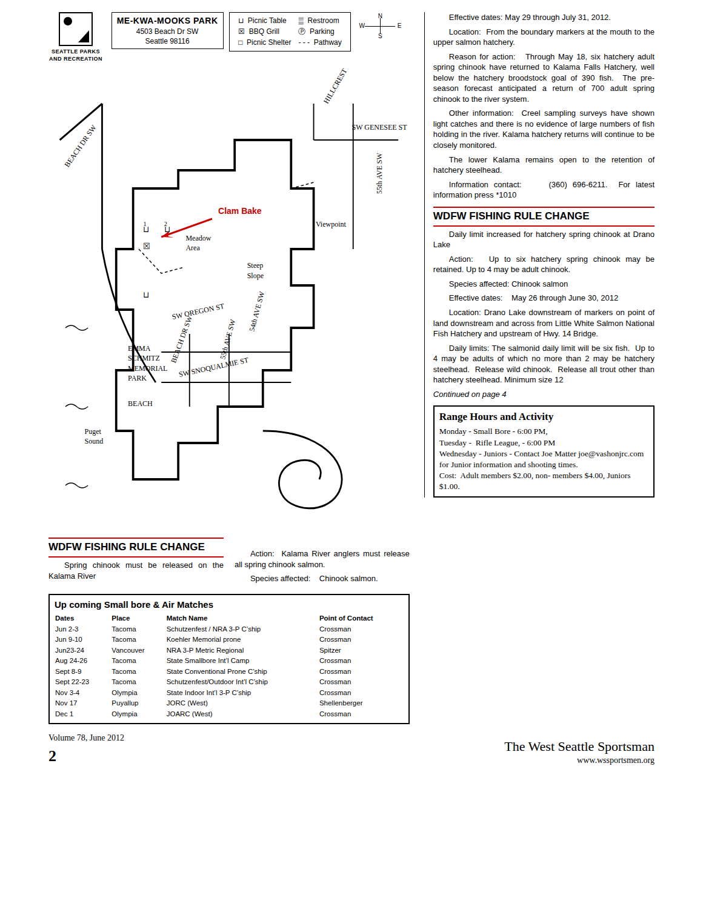SEATTLE PARKS
AND RECREATION
ME-KWA-MOOKS PARK
4503 Beach Dr SW
Seattle 98116
| ⊔ Picnic Table | ▒ Restroom |
| ☒ BBQ Grill | Ⓟ Parking |
| □ Picnic Shelter | - - - Pathway |
N S W E
⊔ ⊔ ☒ ⊔ 2 1 BEACH DR SW HILLCREST SW GENESEE ST 55th AVE SW Clam Bake Steep
Slope Meadow
Area Viewpoint SW OREGON ST 54th AVE SW 55th AVE SW SW SNOQUALMIE ST BEACH DR SW EMMA
SCHMITZ
MEMORIAL
PARK BEACH Puget
Sound
WDFW FISHING RULE CHANGE
Spring chinook must be released on the Kalama River
Action: Kalama River anglers must release all spring chinook salmon.
Species affected: Chinook salmon.
Up coming Small bore & Air Matches
| Dates | Place | Match Name | Point of Contact |
| --- | --- | --- | --- |
| Jun 2-3 | Tacoma | Schutzenfest / NRA 3-P C’ship | Crossman |
| Jun 9-10 | Tacoma | Koehler Memorial prone | Crossman |
| Jun23-24 | Vancouver | NRA 3-P Metric Regional | Spitzer |
| Aug 24-26 | Tacoma | State Smallbore Int’l Camp | Crossman |
| Sept 8-9 | Tacoma | State Conventional Prone C’ship | Crossman |
| Sept 22-23 | Tacoma | Schutzenfest/Outdoor Int’l C’ship | Crossman |
| Nov 3-4 | Olympia | State Indoor Int’l 3-P C’ship | Crossman |
| Nov 17 | Puyallup | JORC (West) | Shellenberger |
| Dec 1 | Olympia | JOARC (West) | Crossman |
Effective dates: May 29 through July 31, 2012.
Location: From the boundary markers at the mouth to the upper salmon hatchery.
Reason for action: Through May 18, six hatchery adult spring chinook have returned to Kalama Falls Hatchery, well below the hatchery broodstock goal of 390 fish. The pre-season forecast anticipated a return of 700 adult spring chinook to the river system.
Other information: Creel sampling surveys have shown light catches and there is no evidence of large numbers of fish holding in the river. Kalama hatchery returns will continue to be closely monitored.
The lower Kalama remains open to the retention of hatchery steelhead.
Information contact: (360) 696-6211. For latest information press *1010
WDFW FISHING RULE CHANGE
Daily limit increased for hatchery spring chinook at Drano Lake
Action: Up to six hatchery spring chinook may be retained. Up to 4 may be adult chinook.
Species affected: Chinook salmon
Effective dates: May 26 through June 30, 2012
Location: Drano Lake downstream of markers on point of land downstream and across from Little White Salmon National Fish Hatchery and upstream of Hwy. 14 Bridge.
Daily limits: The salmonid daily limit will be six fish. Up to 4 may be adults of which no more than 2 may be hatchery steelhead. Release wild chinook. Release all trout other than hatchery steelhead. Minimum size 12
Continued on page 4
Range Hours and Activity
Monday - Small Bore - 6:00 PM,
Tuesday - Rifle League, - 6:00 PM
Wednesday - Juniors - Contact Joe Matter joe@vashonjrc.com for Junior information and shooting times.
Cost: Adult members $2.00, non- members $4.00, Juniors $1.00.
Volume 78, June 2012
2
The West Seattle Sportsman
www.wssportsmen.org